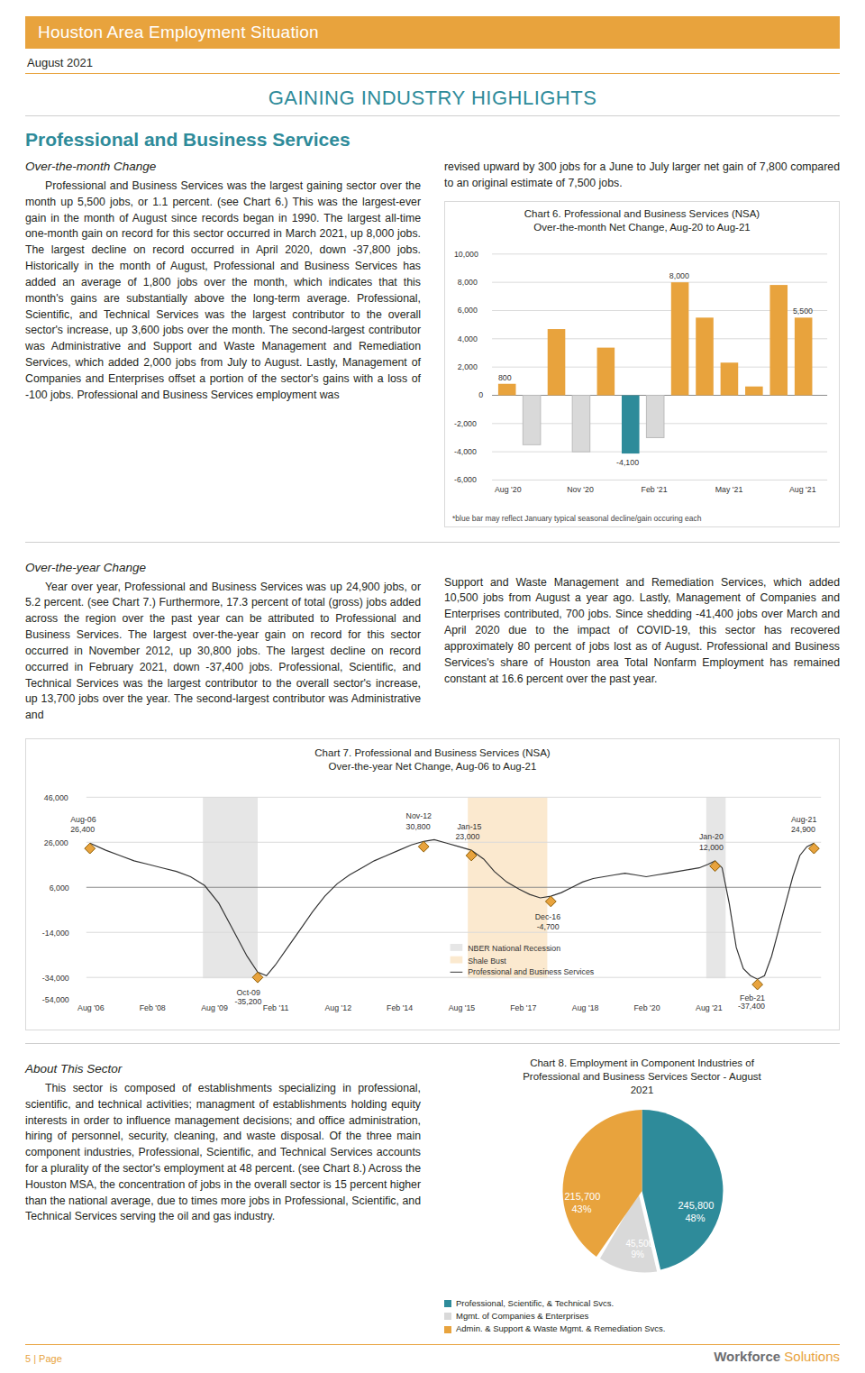Houston Area Employment Situation
August 2021
GAINING INDUSTRY HIGHLIGHTS
Professional and Business Services
Over-the-month Change
Professional and Business Services was the largest gaining sector over the month up 5,500 jobs, or 1.1 percent. (see Chart 6.) This was the largest-ever gain in the month of August since records began in 1990. The largest all-time one-month gain on record for this sector occurred in March 2021, up 8,000 jobs. The largest decline on record occurred in April 2020, down -37,800 jobs. Historically in the month of August, Professional and Business Services has added an average of 1,800 jobs over the month, which indicates that this month's gains are substantially above the long-term average. Professional, Scientific, and Technical Services was the largest contributor to the overall sector's increase, up 3,600 jobs over the month. The second-largest contributor was Administrative and Support and Waste Management and Remediation Services, which added 2,000 jobs from July to August. Lastly, Management of Companies and Enterprises offset a portion of the sector's gains with a loss of -100 jobs. Professional and Business Services employment was
revised upward by 300 jobs for a June to July larger net gain of 7,800 compared to an original estimate of 7,500 jobs.
Chart 6. Professional and Business Services (NSA)
Over-the-month Net Change, Aug-20 to Aug-21
10,000 8,000 6,000 4,000 2,000 0 -2,000 -4,000 -6,000 800 -4,100 8,000 5,500 Aug '20 Nov '20 Feb '21 May '21 Aug '21
*blue bar may reflect January typical seasonal decline/gain occuring each
Over-the-year Change
Year over year, Professional and Business Services was up 24,900 jobs, or 5.2 percent. (see Chart 7.) Furthermore, 17.3 percent of total (gross) jobs added across the region over the past year can be attributed to Professional and Business Services. The largest over-the-year gain on record for this sector occurred in November 2012, up 30,800 jobs. The largest decline on record occurred in February 2021, down -37,400 jobs. Professional, Scientific, and Technical Services was the largest contributor to the overall sector's increase, up 13,700 jobs over the year. The second-largest contributor was Administrative and
Support and Waste Management and Remediation Services, which added 10,500 jobs from August a year ago. Lastly, Management of Companies and Enterprises contributed, 700 jobs. Since shedding -41,400 jobs over March and April 2020 due to the impact of COVID-19, this sector has recovered approximately 80 percent of jobs lost as of August. Professional and Business Services's share of Houston area Total Nonfarm Employment has remained constant at 16.6 percent over the past year.
Chart 7. Professional and Business Services (NSA)
Over-the-year Net Change, Aug-06 to Aug-21
46,000 26,000 6,000 -14,000 -34,000 -54,000 Aug-06 26,400 Oct-09 -35,200 Nov-12 30,800 Jan-15 23,000 Dec-16 -4,700 Jan-20 12,000 Feb-21 -37,400 Aug-21 24,900 NBER National Recession Shale Bust Professional and Business Services Aug '06 Feb '08 Aug '09 Feb '11 Aug '12 Feb '14 Aug '15 Feb '17 Aug '18 Feb '20 Aug '21
About This Sector
This sector is composed of establishments specializing in professional, scientific, and technical activities; managment of establishments holding equity interests in order to influence management decisions; and office administration, hiring of personnel, security, cleaning, and waste disposal. Of the three main component industries, Professional, Scientific, and Technical Services accounts for a plurality of the sector's employment at 48 percent. (see Chart 8.) Across the Houston MSA, the concentration of jobs in the overall sector is 15 percent higher than the national average, due to times more jobs in Professional, Scientific, and Technical Services serving the oil and gas industry.
Chart 8. Employment in Component Industries of
Professional and Business Services Sector - August
2021
245,800 48% 45,500 9% 215,700 43%
Professional, Scientific, & Technical Svcs.
Mgmt. of Companies & Enterprises
Admin. & Support & Waste Mgmt. & Remediation Svcs.
5 | Page
Workforce Solutions